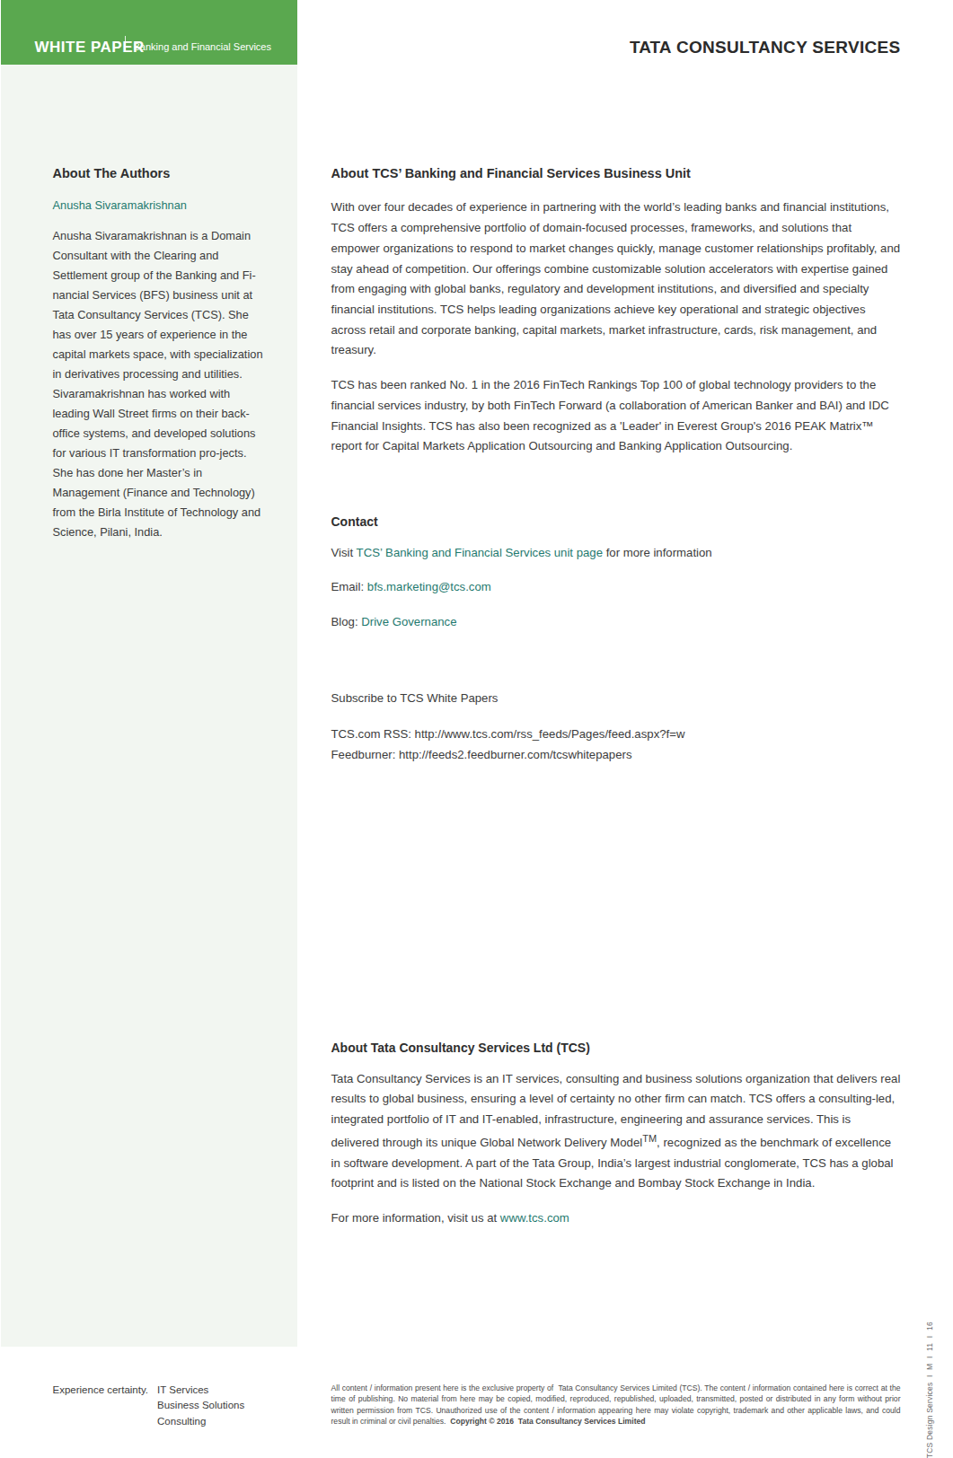WHITE PAPER Banking and Financial Services
TATA CONSULTANCY SERVICES
About The Authors
Anusha Sivaramakrishnan
Anusha Sivaramakrishnan is a Domain Consultant with the Clearing and Settlement group of the Banking and Fi-nancial Services (BFS) business unit at Tata Consultancy Services (TCS). She has over 15 years of experience in the capital markets space, with specialization in derivatives processing and utilities. Sivaramakrishnan has worked with leading Wall Street firms on their back-office systems, and developed solutions for various IT transformation pro-jects. She has done her Master’s in Management (Finance and Technology) from the Birla Institute of Technology and Science, Pilani, India.
About TCS’ Banking and Financial Services Business Unit
With over four decades of experience in partnering with the world’s leading banks and financial institutions, TCS offers a comprehensive portfolio of domain-focused processes, frameworks, and solutions that empower organizations to respond to market changes quickly, manage customer relationships profitably, and stay ahead of competition. Our offerings combine customizable solution accelerators with expertise gained from engaging with global banks, regulatory and development institutions, and diversified and specialty financial institutions. TCS helps leading organizations achieve key operational and strategic objectives across retail and corporate banking, capital markets, market infrastructure, cards, risk management, and treasury.
TCS has been ranked No. 1 in the 2016 FinTech Rankings Top 100 of global technology providers to the financial services industry, by both FinTech Forward (a collaboration of American Banker and BAI) and IDC Financial Insights. TCS has also been recognized as a 'Leader' in Everest Group's 2016 PEAK Matrix™ report for Capital Markets Application Outsourcing and Banking Application Outsourcing.
Contact
Visit TCS’ Banking and Financial Services unit page for more information
Email: bfs.marketing@tcs.com
Blog: Drive Governance
Subscribe to TCS White Papers
TCS.com RSS: http://www.tcs.com/rss_feeds/Pages/feed.aspx?f=w
Feedburner: http://feeds2.feedburner.com/tcswhitepapers
About Tata Consultancy Services Ltd (TCS)
Tata Consultancy Services is an IT services, consulting and business solutions organization that delivers real results to global business, ensuring a level of certainty no other firm can match. TCS offers a consulting-led, integrated portfolio of IT and IT-enabled, infrastructure, engineering and assurance services. This is delivered through its unique Global Network Delivery ModelTM, recognized as the benchmark of excellence in software development. A part of the Tata Group, India’s largest industrial conglomerate, TCS has a global footprint and is listed on the National Stock Exchange and Bombay Stock Exchange in India.
For more information, visit us at www.tcs.com
Experience certainty. IT Services
Business Solutions
Consulting
All content / information present here is the exclusive property of Tata Consultancy Services Limited (TCS). The content / information contained here is correct at the time of publishing. No material from here may be copied, modified, reproduced, republished, uploaded, transmitted, posted or distributed in any form without prior written permission from TCS. Unauthorized use of the content / information appearing here may violate copyright, trademark and other applicable laws, and could result in criminal or civil penalties. Copyright © 2016 Tata Consultancy Services Limited
TCS Design Services I M I 11 I 16